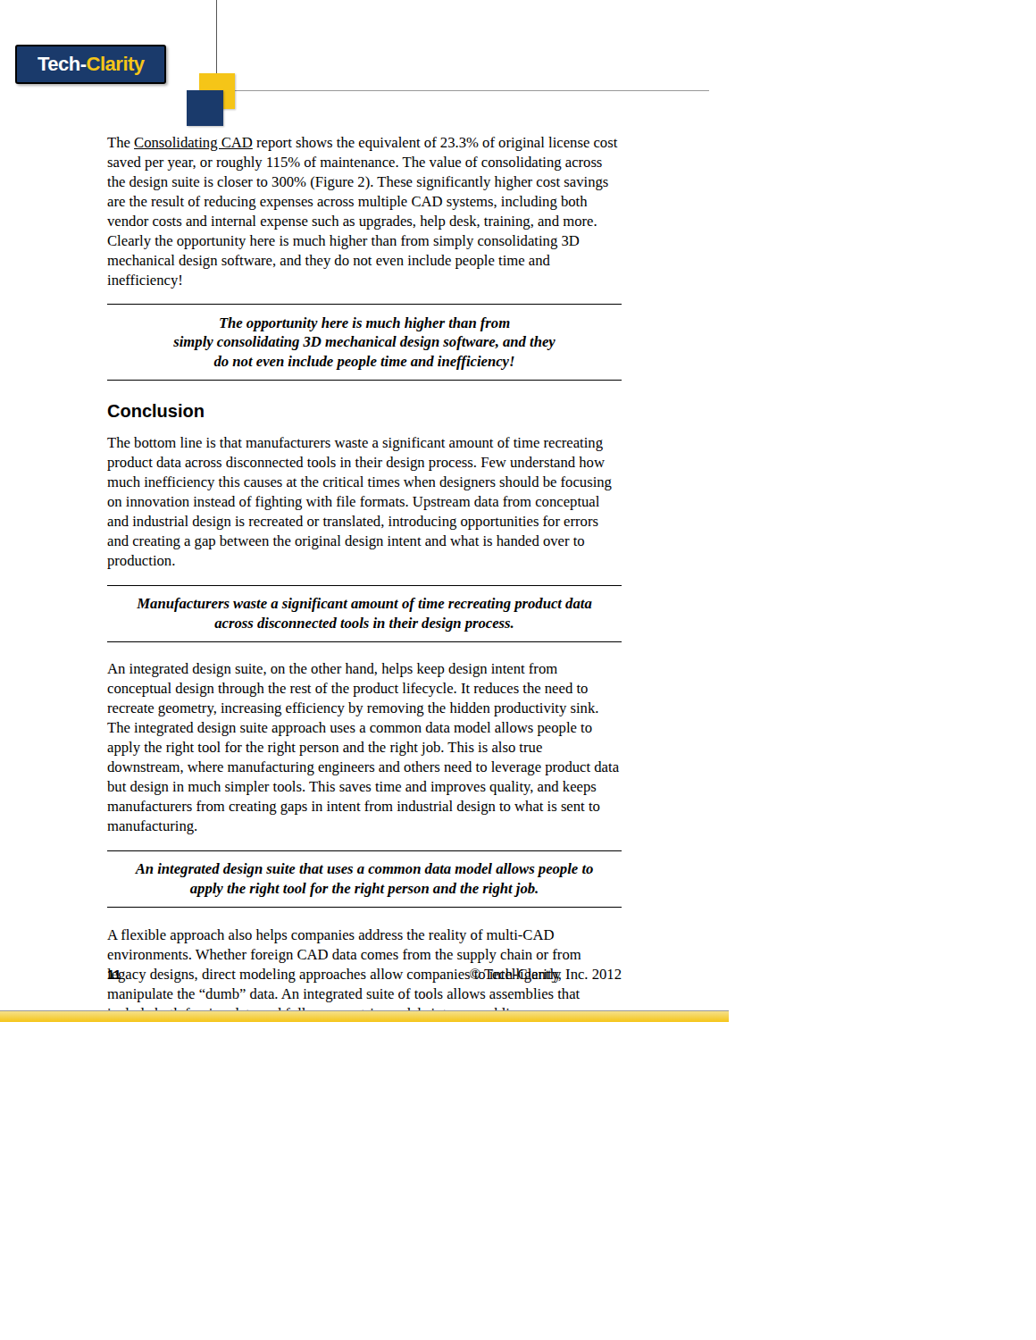Tech-Clarity
The Consolidating CAD report shows the equivalent of 23.3% of original license cost saved per year, or roughly 115% of maintenance. The value of consolidating across the design suite is closer to 300% (Figure 2). These significantly higher cost savings are the result of reducing expenses across multiple CAD systems, including both vendor costs and internal expense such as upgrades, help desk, training, and more. Clearly the opportunity here is much higher than from simply consolidating 3D mechanical design software, and they do not even include people time and inefficiency!
The opportunity here is much higher than from
simply consolidating 3D mechanical design software, and they
do not even include people time and inefficiency!
Conclusion
The bottom line is that manufacturers waste a significant amount of time recreating product data across disconnected tools in their design process. Few understand how much inefficiency this causes at the critical times when designers should be focusing on innovation instead of fighting with file formats. Upstream data from conceptual and industrial design is recreated or translated, introducing opportunities for errors and creating a gap between the original design intent and what is handed over to production.
Manufacturers waste a significant amount of time recreating product data
across disconnected tools in their design process.
An integrated design suite, on the other hand, helps keep design intent from conceptual design through the rest of the product lifecycle. It reduces the need to recreate geometry, increasing efficiency by removing the hidden productivity sink. The integrated design suite approach uses a common data model allows people to apply the right tool for the right person and the right job. This is also true downstream, where manufacturing engineers and others need to leverage product data but design in much simpler tools. This saves time and improves quality, and keeps manufacturers from creating gaps in intent from industrial design to what is sent to manufacturing.
An integrated design suite that uses a common data model allows people to
apply the right tool for the right person and the right job.
A flexible approach also helps companies address the reality of multi-CAD environments. Whether foreign CAD data comes from the supply chain or from legacy designs, direct modeling approaches allow companies to intelligently manipulate the “dumb” data. An integrated suite of tools allows assemblies that include both foreign data and fully parametric models into assemblies.
11 © Tech-Clarity, Inc. 2012